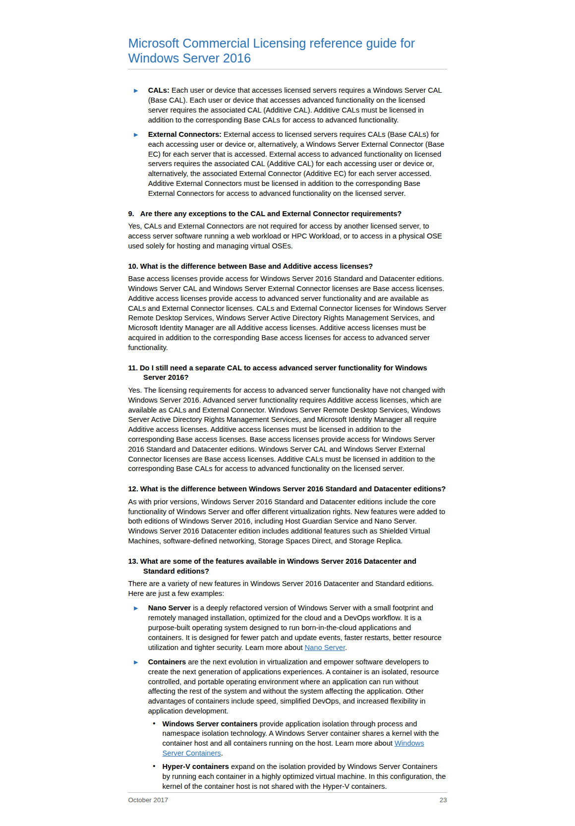Microsoft Commercial Licensing reference guide for Windows Server 2016
CALs: Each user or device that accesses licensed servers requires a Windows Server CAL (Base CAL). Each user or device that accesses advanced functionality on the licensed server requires the associated CAL (Additive CAL). Additive CALs must be licensed in addition to the corresponding Base CALs for access to advanced functionality.
External Connectors: External access to licensed servers requires CALs (Base CALs) for each accessing user or device or, alternatively, a Windows Server External Connector (Base EC) for each server that is accessed. External access to advanced functionality on licensed servers requires the associated CAL (Additive CAL) for each accessing user or device or, alternatively, the associated External Connector (Additive EC) for each server accessed. Additive External Connectors must be licensed in addition to the corresponding Base External Connectors for access to advanced functionality on the licensed server.
9. Are there any exceptions to the CAL and External Connector requirements?
Yes, CALs and External Connectors are not required for access by another licensed server, to access server software running a web workload or HPC Workload, or to access in a physical OSE used solely for hosting and managing virtual OSEs.
10. What is the difference between Base and Additive access licenses?
Base access licenses provide access for Windows Server 2016 Standard and Datacenter editions. Windows Server CAL and Windows Server External Connector licenses are Base access licenses. Additive access licenses provide access to advanced server functionality and are available as CALs and External Connector licenses. CALs and External Connector licenses for Windows Server Remote Desktop Services, Windows Server Active Directory Rights Management Services, and Microsoft Identity Manager are all Additive access licenses. Additive access licenses must be acquired in addition to the corresponding Base access licenses for access to advanced server functionality.
11. Do I still need a separate CAL to access advanced server functionality for Windows Server 2016?
Yes. The licensing requirements for access to advanced server functionality have not changed with Windows Server 2016. Advanced server functionality requires Additive access licenses, which are available as CALs and External Connector. Windows Server Remote Desktop Services, Windows Server Active Directory Rights Management Services, and Microsoft Identity Manager all require Additive access licenses. Additive access licenses must be licensed in addition to the corresponding Base access licenses. Base access licenses provide access for Windows Server 2016 Standard and Datacenter editions. Windows Server CAL and Windows Server External Connector licenses are Base access licenses. Additive CALs must be licensed in addition to the corresponding Base CALs for access to advanced functionality on the licensed server.
12. What is the difference between Windows Server 2016 Standard and Datacenter editions?
As with prior versions, Windows Server 2016 Standard and Datacenter editions include the core functionality of Windows Server and offer different virtualization rights. New features were added to both editions of Windows Server 2016, including Host Guardian Service and Nano Server. Windows Server 2016 Datacenter edition includes additional features such as Shielded Virtual Machines, software-defined networking, Storage Spaces Direct, and Storage Replica.
13. What are some of the features available in Windows Server 2016 Datacenter and Standard editions?
There are a variety of new features in Windows Server 2016 Datacenter and Standard editions. Here are just a few examples:
Nano Server is a deeply refactored version of Windows Server with a small footprint and remotely managed installation, optimized for the cloud and a DevOps workflow. It is a purpose-built operating system designed to run born-in-the-cloud applications and containers. It is designed for fewer patch and update events, faster restarts, better resource utilization and tighter security. Learn more about Nano Server.
Containers are the next evolution in virtualization and empower software developers to create the next generation of applications experiences. A container is an isolated, resource controlled, and portable operating environment where an application can run without affecting the rest of the system and without the system affecting the application. Other advantages of containers include speed, simplified DevOps, and increased flexibility in application development.
Windows Server containers provide application isolation through process and namespace isolation technology. A Windows Server container shares a kernel with the container host and all containers running on the host. Learn more about Windows Server Containers.
Hyper-V containers expand on the isolation provided by Windows Server Containers by running each container in a highly optimized virtual machine. In this configuration, the kernel of the container host is not shared with the Hyper-V containers.
October 2017 23